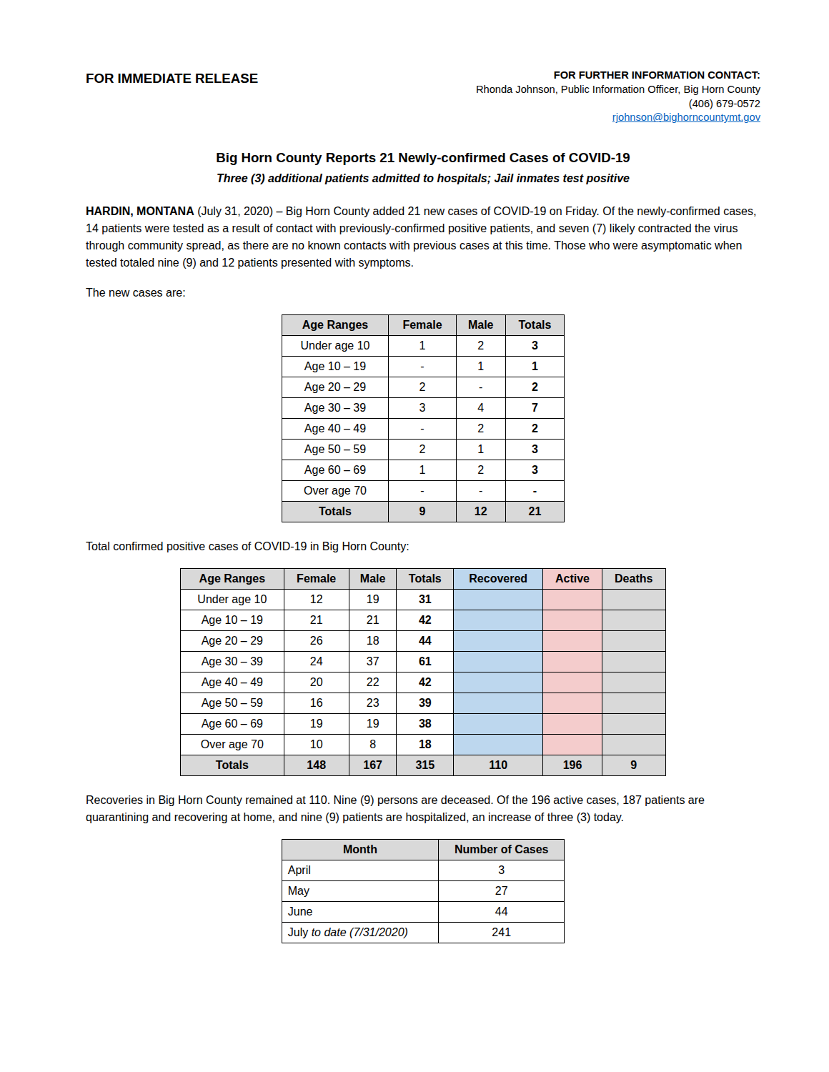FOR IMMEDIATE RELEASE
FOR FURTHER INFORMATION CONTACT:
Rhonda Johnson, Public Information Officer, Big Horn County
(406) 679-0572
rjohnson@bighorncountymt.gov
Big Horn County Reports 21 Newly-confirmed Cases of COVID-19
Three (3) additional patients admitted to hospitals; Jail inmates test positive
HARDIN, MONTANA (July 31, 2020) – Big Horn County added 21 new cases of COVID-19 on Friday. Of the newly-confirmed cases, 14 patients were tested as a result of contact with previously-confirmed positive patients, and seven (7) likely contracted the virus through community spread, as there are no known contacts with previous cases at this time. Those who were asymptomatic when tested totaled nine (9) and 12 patients presented with symptoms.
The new cases are:
| Age Ranges | Female | Male | Totals |
| --- | --- | --- | --- |
| Under age 10 | 1 | 2 | 3 |
| Age 10 – 19 | - | 1 | 1 |
| Age 20 – 29 | 2 | - | 2 |
| Age 30 – 39 | 3 | 4 | 7 |
| Age 40 – 49 | - | 2 | 2 |
| Age 50 – 59 | 2 | 1 | 3 |
| Age 60 – 69 | 1 | 2 | 3 |
| Over age 70 | - | - | - |
| Totals | 9 | 12 | 21 |
Total confirmed positive cases of COVID-19 in Big Horn County:
| Age Ranges | Female | Male | Totals | Recovered | Active | Deaths |
| --- | --- | --- | --- | --- | --- | --- |
| Under age 10 | 12 | 19 | 31 | | | |
| Age 10 – 19 | 21 | 21 | 42 | | | |
| Age 20 – 29 | 26 | 18 | 44 | | | |
| Age 30 – 39 | 24 | 37 | 61 | | | |
| Age 40 – 49 | 20 | 22 | 42 | | | |
| Age 50 – 59 | 16 | 23 | 39 | | | |
| Age 60 – 69 | 19 | 19 | 38 | | | |
| Over age 70 | 10 | 8 | 18 | | | |
| Totals | 148 | 167 | 315 | 110 | 196 | 9 |
Recoveries in Big Horn County remained at 110. Nine (9) persons are deceased. Of the 196 active cases, 187 patients are quarantining and recovering at home, and nine (9) patients are hospitalized, an increase of three (3) today.
| Month | Number of Cases |
| --- | --- |
| April | 3 |
| May | 27 |
| June | 44 |
| July to date (7/31/2020) | 241 |